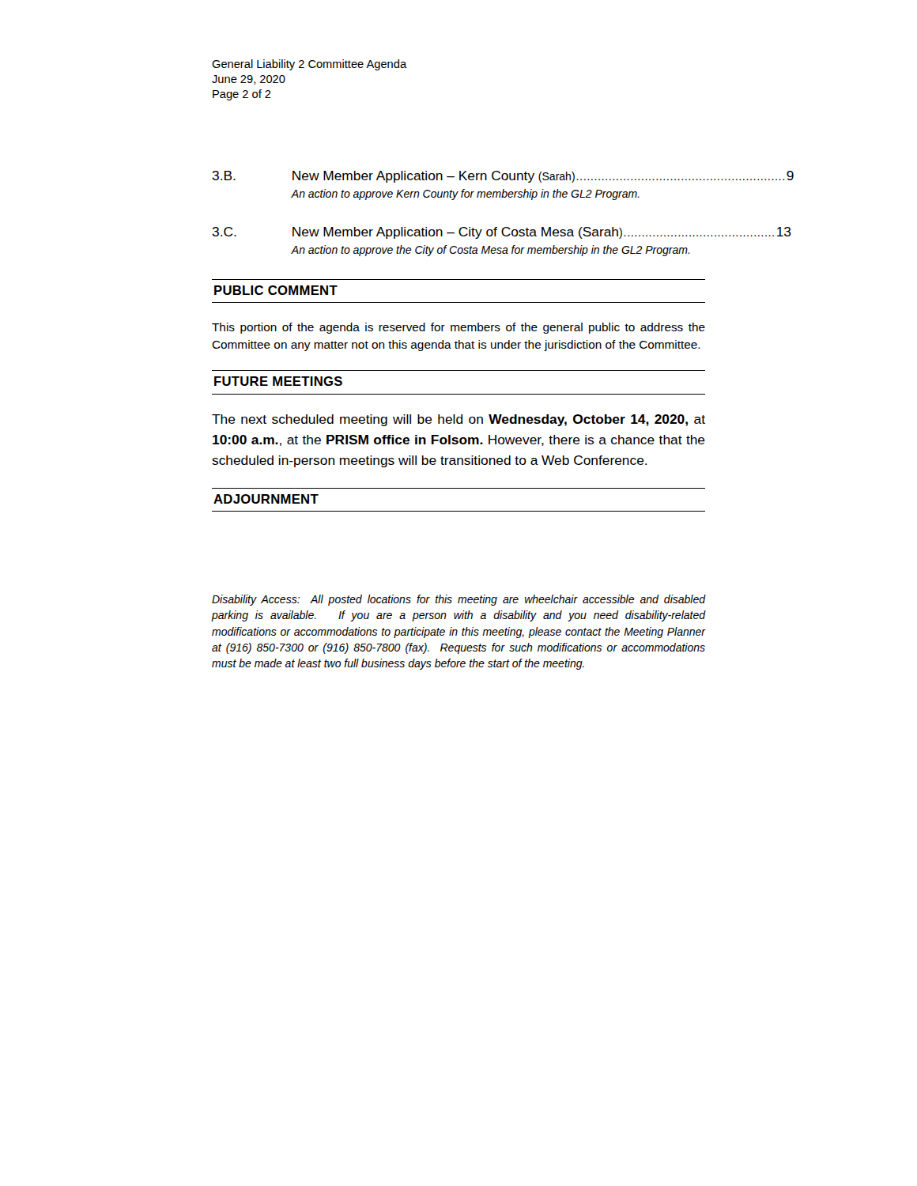General Liability 2 Committee Agenda
June 29, 2020
Page 2 of 2
3.B.
New Member Application – Kern County (Sarah).......................................................... 9
An action to approve Kern County for membership in the GL2 Program.
3.C.
New Member Application – City of Costa Mesa (Sarah).......................................... 13
An action to approve the City of Costa Mesa for membership in the GL2 Program.
PUBLIC COMMENT
This portion of the agenda is reserved for members of the general public to address the Committee on any matter not on this agenda that is under the jurisdiction of the Committee.
FUTURE MEETINGS
The next scheduled meeting will be held on Wednesday, October 14, 2020, at 10:00 a.m., at the PRISM office in Folsom. However, there is a chance that the scheduled in-person meetings will be transitioned to a Web Conference.
ADJOURNMENT
Disability Access: All posted locations for this meeting are wheelchair accessible and disabled parking is available. If you are a person with a disability and you need disability-related modifications or accommodations to participate in this meeting, please contact the Meeting Planner at (916) 850-7300 or (916) 850-7800 (fax). Requests for such modifications or accommodations must be made at least two full business days before the start of the meeting.